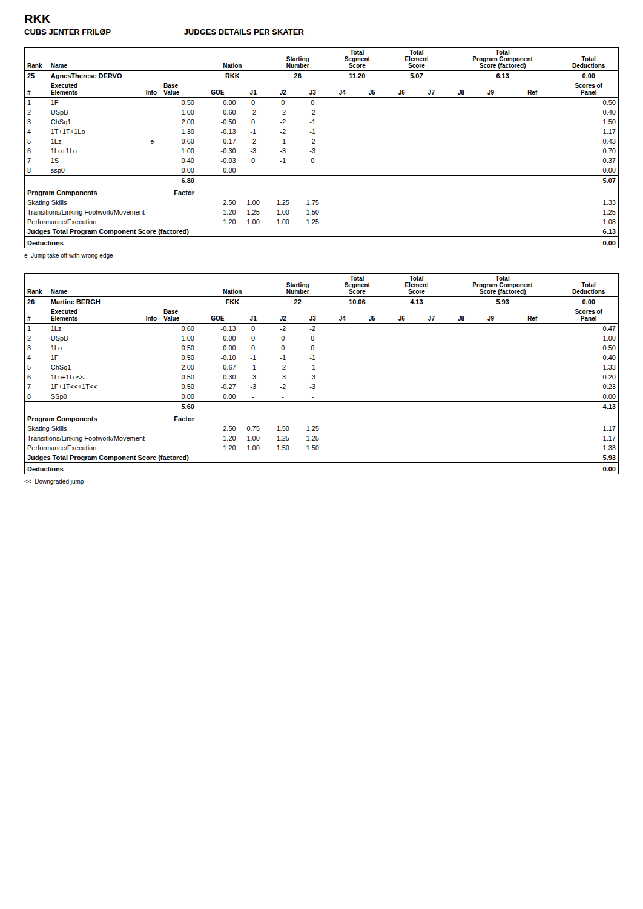RKK
CUBS JENTER FRILØP JUDGES DETAILS PER SKATER
| Rank | Name | Nation | Starting Number | Total Segment Score | Total Element Score | Total Program Component Score (factored) | Total Deductions |
| --- | --- | --- | --- | --- | --- | --- | --- |
| 25 | AgnesTherese DERVO | RKK | 26 | 11.20 | 5.07 | 6.13 | 0.00 |
| # | Executed Elements | Info | Base Value | GOE | J1 | J2 | J3 | J4 | J5 | J6 | J7 | J8 | J9 | Ref | Scores of Panel |
| 1 | 1F | | 0.50 | 0.00 | 0 | 0 | 0 | | | | | | | | 0.50 |
| 2 | USpB | | 1.00 | -0.60 | -2 | -2 | -2 | | | | | | | | 0.40 |
| 3 | ChSq1 | | 2.00 | -0.50 | 0 | -2 | -1 | | | | | | | | 1.50 |
| 4 | 1T+1T+1Lo | | 1.30 | -0.13 | -1 | -2 | -1 | | | | | | | | 1.17 |
| 5 | 1Lz | e | 0.60 | -0.17 | -2 | -1 | -2 | | | | | | | | 0.43 |
| 6 | 1Lo+1Lo | | 1.00 | -0.30 | -3 | -3 | -3 | | | | | | | | 0.70 |
| 7 | 1S | | 0.40 | -0.03 | 0 | -1 | 0 | | | | | | | | 0.37 |
| 8 | ssp0 | | 0.00 | 0.00 | - | - | - | | | | | | | | 0.00 |
| | | | 6.80 | | | 5.07 |
| Program Components | Factor | |
| Skating Skills | | 2.50 | 1.00 | 1.25 | 1.75 | | | | | | | | 1.33 |
| Transitions/Linking Footwork/Movement | | 1.20 | 1.25 | 1.00 | 1.50 | | | | | | | | 1.25 |
| Performance/Execution | | 1.20 | 1.00 | 1.00 | 1.25 | | | | | | | | 1.08 |
| Judges Total Program Component Score (factored) | | 6.13 |
| Deductions | | 0.00 |
e Jump take off with wrong edge
| Rank | Name | Nation | Starting Number | Total Segment Score | Total Element Score | Total Program Component Score (factored) | Total Deductions |
| --- | --- | --- | --- | --- | --- | --- | --- |
| 26 | Martine BERGH | FKK | 22 | 10.06 | 4.13 | 5.93 | 0.00 |
| # | Executed Elements | Info | Base Value | GOE | J1 | J2 | J3 | J4 | J5 | J6 | J7 | J8 | J9 | Ref | Scores of Panel |
| 1 | 1Lz | | 0.60 | -0.13 | 0 | -2 | -2 | | | | | | | | 0.47 |
| 2 | USpB | | 1.00 | 0.00 | 0 | 0 | 0 | | | | | | | | 1.00 |
| 3 | 1Lo | | 0.50 | 0.00 | 0 | 0 | 0 | | | | | | | | 0.50 |
| 4 | 1F | | 0.50 | -0.10 | -1 | -1 | -1 | | | | | | | | 0.40 |
| 5 | ChSq1 | | 2.00 | -0.67 | -1 | -2 | -1 | | | | | | | | 1.33 |
| 6 | 1Lo+1Lo<< | | 0.50 | -0.30 | -3 | -3 | -3 | | | | | | | | 0.20 |
| 7 | 1F+1T<<+1T<< | | 0.50 | -0.27 | -3 | -2 | -3 | | | | | | | | 0.23 |
| 8 | SSp0 | | 0.00 | 0.00 | - | - | - | | | | | | | | 0.00 |
| | | | 5.60 | | | 4.13 |
| Program Components | Factor | |
| Skating Skills | | 2.50 | 0.75 | 1.50 | 1.25 | | | | | | | | 1.17 |
| Transitions/Linking Footwork/Movement | | 1.20 | 1.00 | 1.25 | 1.25 | | | | | | | | 1.17 |
| Performance/Execution | | 1.20 | 1.00 | 1.50 | 1.50 | | | | | | | | 1.33 |
| Judges Total Program Component Score (factored) | | 5.93 |
| Deductions | | 0.00 |
<< Downgraded jump